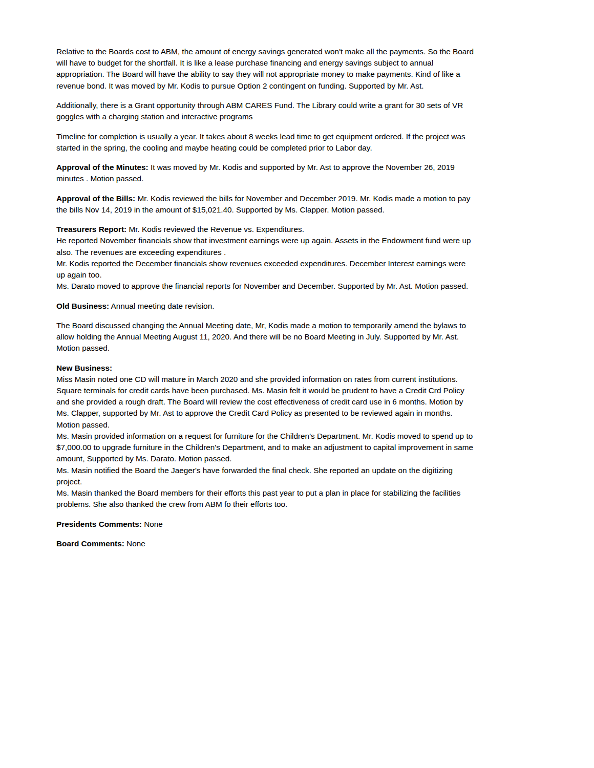Relative to the Boards cost to ABM, the amount of energy savings generated won't make all the payments. So the Board will have to budget for the shortfall. It is like a lease purchase financing and energy savings subject to annual appropriation. The Board will have the ability to say they will not appropriate money to make payments. Kind of like a revenue bond. It was moved by Mr. Kodis to pursue Option 2 contingent on funding. Supported by Mr. Ast.
Additionally, there is a Grant opportunity through ABM CARES Fund. The Library could write a grant for 30 sets of VR goggles with a charging station and interactive programs
Timeline for completion is usually a year. It takes about 8 weeks lead time to get equipment ordered. If the project was started in the spring, the cooling and maybe heating could be completed prior to Labor day.
Approval of the Minutes: It was moved by Mr. Kodis and supported by Mr. Ast to approve the November 26, 2019 minutes . Motion passed.
Approval of the Bills: Mr. Kodis reviewed the bills for November and December 2019. Mr. Kodis made a motion to pay the bills Nov 14, 2019 in the amount of $15,021.40. Supported by Ms. Clapper. Motion passed.
Treasurers Report: Mr. Kodis reviewed the Revenue vs. Expenditures.
He reported November financials show that investment earnings were up again. Assets in the Endowment fund were up also. The revenues are exceeding expenditures .
Mr. Kodis reported the December financials show revenues exceeded expenditures. December Interest earnings were up again too.
Ms. Darato moved to approve the financial reports for November and December. Supported by Mr. Ast. Motion passed.
Old Business: Annual meeting date revision.
The Board discussed changing the Annual Meeting date, Mr, Kodis made a motion to temporarily amend the bylaws to allow holding the Annual Meeting August 11, 2020. And there will be no Board Meeting in July. Supported by Mr. Ast. Motion passed.
New Business:
Miss Masin noted one CD will mature in March 2020 and she provided information on rates from current institutions.
Square terminals for credit cards have been purchased. Ms. Masin felt it would be prudent to have a Credit Crd Policy and she provided a rough draft. The Board will review the cost effectiveness of credit card use in 6 months. Motion by Ms. Clapper, supported by Mr. Ast to approve the Credit Card Policy as presented to be reviewed again in months. Motion passed.
Ms. Masin provided information on a request for furniture for the Children's Department. Mr. Kodis moved to spend up to $7,000.00 to upgrade furniture in the Children's Department, and to make an adjustment to capital improvement in same amount, Supported by Ms. Darato. Motion passed.
Ms. Masin notified the Board the Jaeger's have forwarded the final check. She reported an update on the digitizing project.
Ms. Masin thanked the Board members for their efforts this past year to put a plan in place for stabilizing the facilities problems. She also thanked the crew from ABM fo their efforts too.
Presidents Comments: None
Board Comments: None